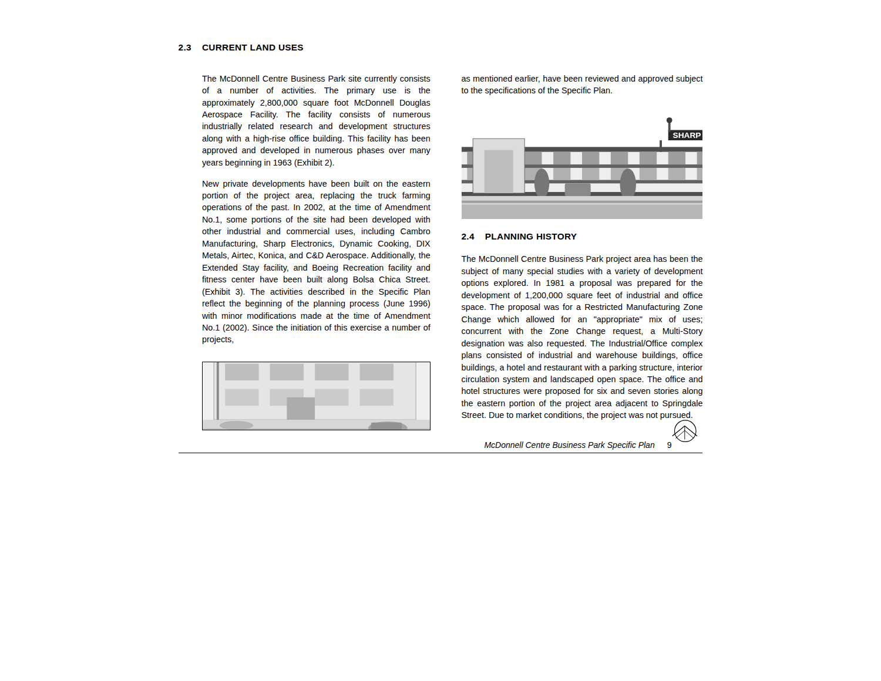2.3 CURRENT LAND USES
The McDonnell Centre Business Park site currently consists of a number of activities. The primary use is the approximately 2,800,000 square foot McDonnell Douglas Aerospace Facility. The facility consists of numerous industrially related research and development structures along with a high-rise office building. This facility has been approved and developed in numerous phases over many years beginning in 1963 (Exhibit 2).
New private developments have been built on the eastern portion of the project area, replacing the truck farming operations of the past. In 2002, at the time of Amendment No.1, some portions of the site had been developed with other industrial and commercial uses, including Cambro Manufacturing, Sharp Electronics, Dynamic Cooking, DIX Metals, Airtec, Konica, and C&D Aerospace. Additionally, the Extended Stay facility, and Boeing Recreation facility and fitness center have been built along Bolsa Chica Street. (Exhibit 3). The activities described in the Specific Plan reflect the beginning of the planning process (June 1996) with minor modifications made at the time of Amendment No.1 (2002). Since the initiation of this exercise a number of projects,
as mentioned earlier, have been reviewed and approved subject to the specifications of the Specific Plan.
2.4 PLANNING HISTORY
The McDonnell Centre Business Park project area has been the subject of many special studies with a variety of development options explored. In 1981 a proposal was prepared for the development of 1,200,000 square feet of industrial and office space. The proposal was for a Restricted Manufacturing Zone Change which allowed for an "appropriate" mix of uses; concurrent with the Zone Change request, a Multi-Story designation was also requested. The Industrial/Office complex plans consisted of industrial and warehouse buildings, office buildings, a hotel and restaurant with a parking structure, interior circulation system and landscaped open space. The office and hotel structures were proposed for six and seven stories along the eastern portion of the project area adjacent to Springdale Street. Due to market conditions, the project was not pursued.
McDonnell Centre Business Park Specific Plan9